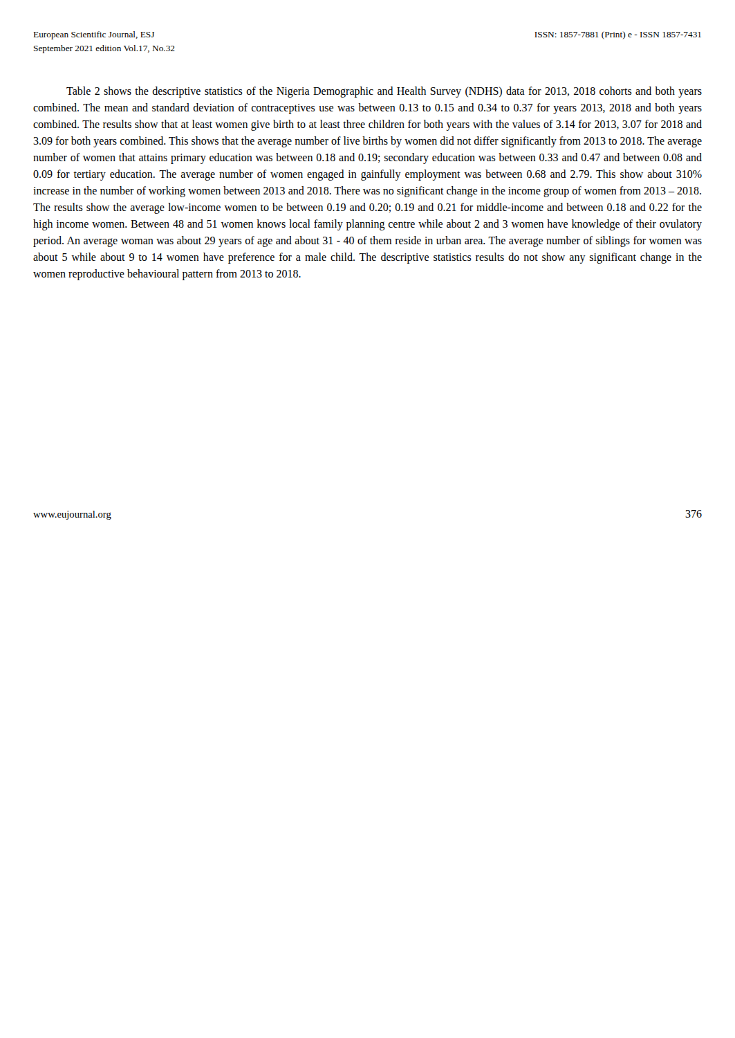European Scientific Journal, ESJ
September 2021 edition Vol.17, No.32
ISSN: 1857-7881 (Print) e - ISSN 1857-7431
Table 2 shows the descriptive statistics of the Nigeria Demographic and Health Survey (NDHS) data for 2013, 2018 cohorts and both years combined. The mean and standard deviation of contraceptives use was between 0.13 to 0.15 and 0.34 to 0.37 for years 2013, 2018 and both years combined. The results show that at least women give birth to at least three children for both years with the values of 3.14 for 2013, 3.07 for 2018 and 3.09 for both years combined. This shows that the average number of live births by women did not differ significantly from 2013 to 2018. The average number of women that attains primary education was between 0.18 and 0.19; secondary education was between 0.33 and 0.47 and between 0.08 and 0.09 for tertiary education. The average number of women engaged in gainfully employment was between 0.68 and 2.79. This show about 310% increase in the number of working women between 2013 and 2018. There was no significant change in the income group of women from 2013 – 2018. The results show the average low-income women to be between 0.19 and 0.20; 0.19 and 0.21 for middle-income and between 0.18 and 0.22 for the high income women. Between 48 and 51 women knows local family planning centre while about 2 and 3 women have knowledge of their ovulatory period. An average woman was about 29 years of age and about 31 - 40 of them reside in urban area. The average number of siblings for women was about 5 while about 9 to 14 women have preference for a male child. The descriptive statistics results do not show any significant change in the women reproductive behavioural pattern from 2013 to 2018.
www.eujournal.org
376